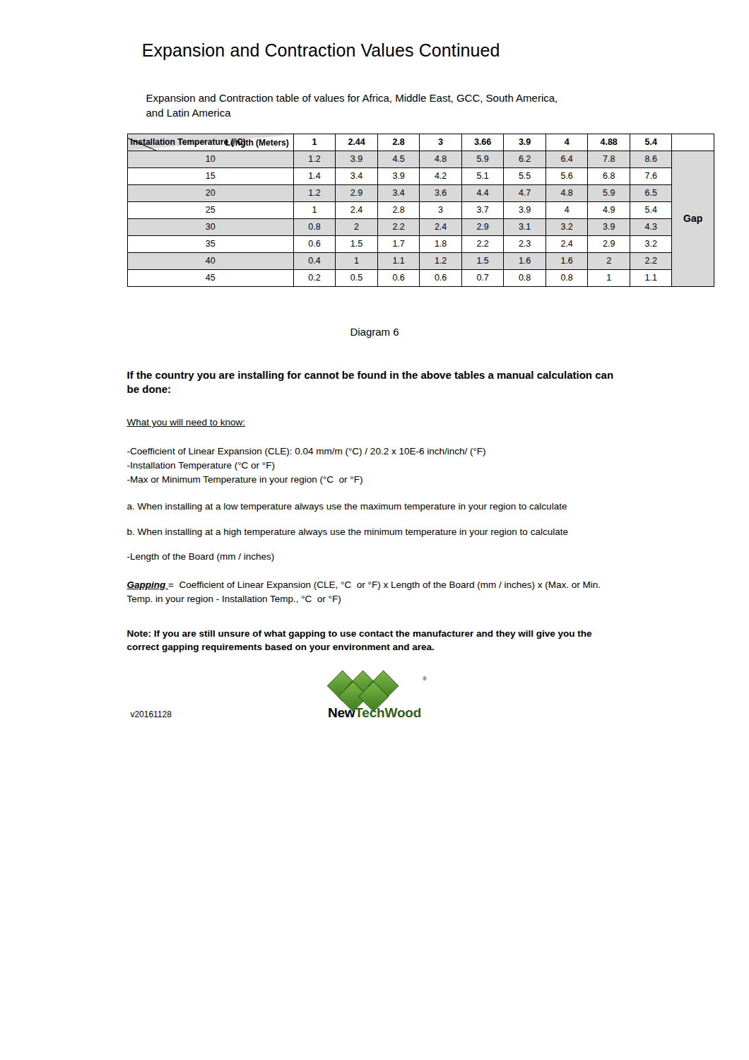Expansion and Contraction Values Continued
Expansion and Contraction table of values for Africa, Middle East, GCC, South America, and Latin America
| Length (Meters) Installation Temperature (°C) | 1 | 2.44 | 2.8 | 3 | 3.66 | 3.9 | 4 | 4.88 | 5.4 | |
| 10 | 1.2 | 3.9 | 4.5 | 4.8 | 5.9 | 6.2 | 6.4 | 7.8 | 8.6 | Gap |
| 15 | 1.4 | 3.4 | 3.9 | 4.2 | 5.1 | 5.5 | 5.6 | 6.8 | 7.6 |
| 20 | 1.2 | 2.9 | 3.4 | 3.6 | 4.4 | 4.7 | 4.8 | 5.9 | 6.5 |
| 25 | 1 | 2.4 | 2.8 | 3 | 3.7 | 3.9 | 4 | 4.9 | 5.4 |
| 30 | 0.8 | 2 | 2.2 | 2.4 | 2.9 | 3.1 | 3.2 | 3.9 | 4.3 |
| 35 | 0.6 | 1.5 | 1.7 | 1.8 | 2.2 | 2.3 | 2.4 | 2.9 | 3.2 |
| 40 | 0.4 | 1 | 1.1 | 1.2 | 1.5 | 1.6 | 1.6 | 2 | 2.2 |
| 45 | 0.2 | 0.5 | 0.6 | 0.6 | 0.7 | 0.8 | 0.8 | 1 | 1.1 |
Diagram 6
If the country you are installing for cannot be found in the above tables a manual calculation can be done:
What you will need to know:
-Coefficient of Linear Expansion (CLE): 0.04 mm/m (°C) / 20.2 x 10E-6 inch/inch/ (°F)
-Installation Temperature (°C or °F)
-Max or Minimum Temperature in your region (°C or °F)
a. When installing at a low temperature always use the maximum temperature in your region to calculate
b. When installing at a high temperature always use the minimum temperature in your region to calculate
-Length of the Board (mm / inches)
Gapping = Coefficient of Linear Expansion (CLE, °C or °F) x Length of the Board (mm / inches) x (Max. or Min. Temp. in your region - Installation Temp., °C or °F)
Note: If you are still unsure of what gapping to use contact the manufacturer and they will give you the correct gapping requirements based on your environment and area.
v20161128
®
NewTechWood